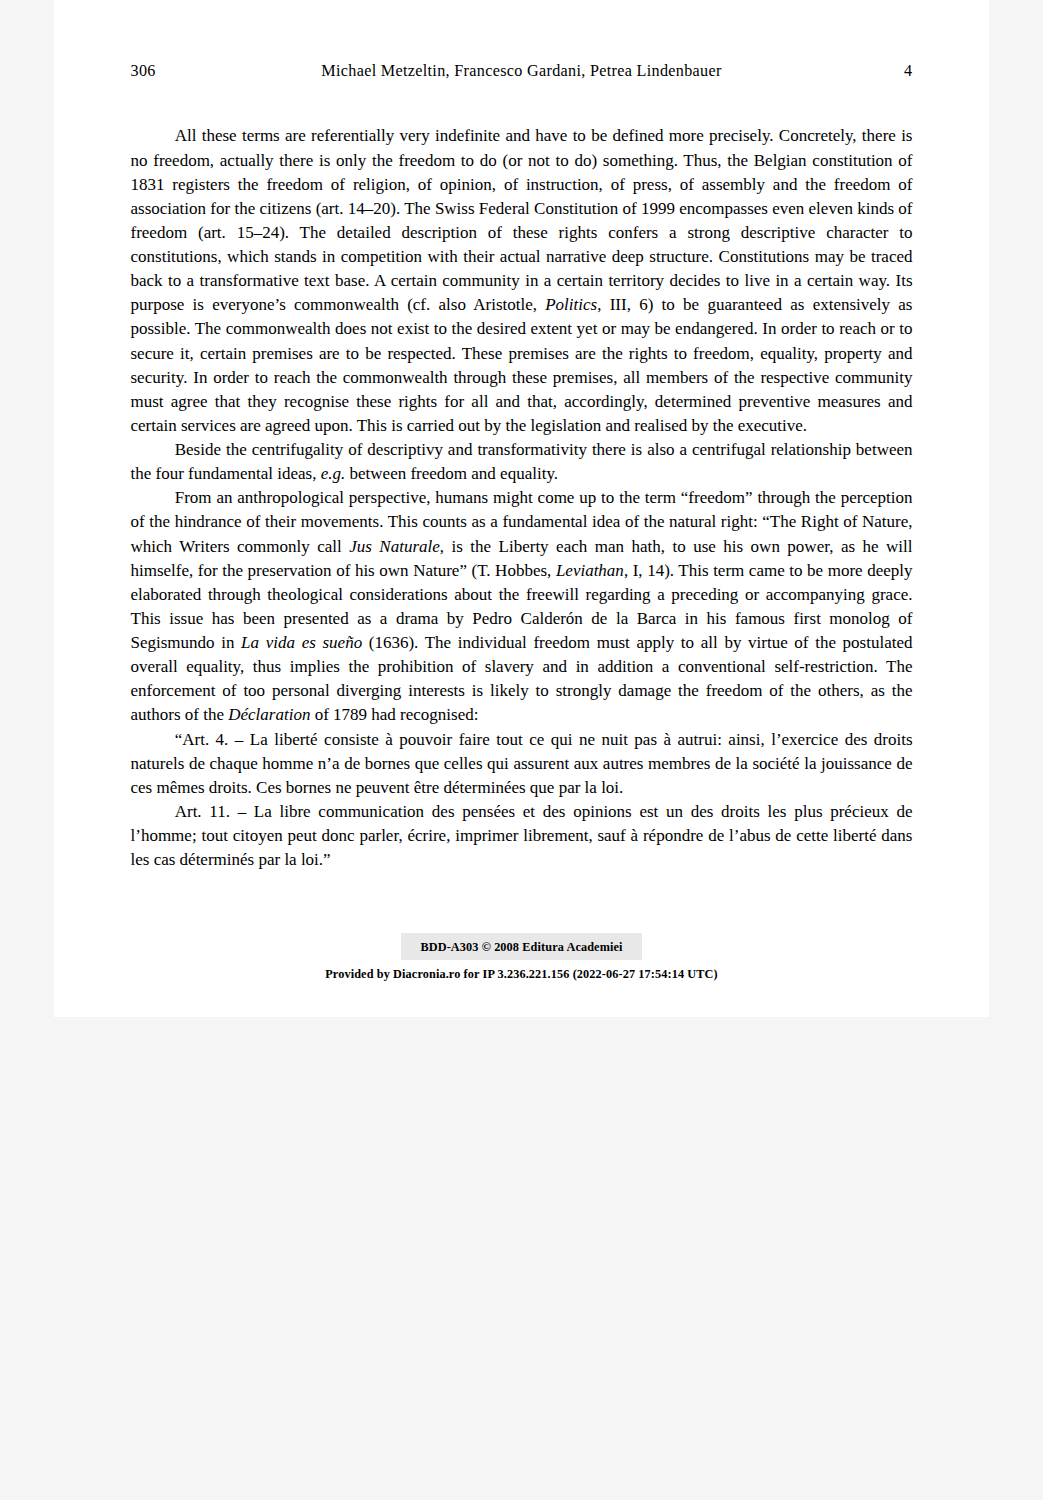306 Michael Metzeltin, Francesco Gardani, Petrea Lindenbauer 4
All these terms are referentially very indefinite and have to be defined more precisely. Concretely, there is no freedom, actually there is only the freedom to do (or not to do) something. Thus, the Belgian constitution of 1831 registers the freedom of religion, of opinion, of instruction, of press, of assembly and the freedom of association for the citizens (art. 14–20). The Swiss Federal Constitution of 1999 encompasses even eleven kinds of freedom (art. 15–24). The detailed description of these rights confers a strong descriptive character to constitutions, which stands in competition with their actual narrative deep structure. Constitutions may be traced back to a transformative text base. A certain community in a certain territory decides to live in a certain way. Its purpose is everyone’s commonwealth (cf. also Aristotle, Politics, III, 6) to be guaranteed as extensively as possible. The commonwealth does not exist to the desired extent yet or may be endangered. In order to reach or to secure it, certain premises are to be respected. These premises are the rights to freedom, equality, property and security. In order to reach the commonwealth through these premises, all members of the respective community must agree that they recognise these rights for all and that, accordingly, determined preventive measures and certain services are agreed upon. This is carried out by the legislation and realised by the executive.
Beside the centrifugality of descriptivy and transformativity there is also a centrifugal relationship between the four fundamental ideas, e.g. between freedom and equality.
From an anthropological perspective, humans might come up to the term “freedom” through the perception of the hindrance of their movements. This counts as a fundamental idea of the natural right: “The Right of Nature, which Writers commonly call Jus Naturale, is the Liberty each man hath, to use his own power, as he will himselfe, for the preservation of his own Nature” (T. Hobbes, Leviathan, I, 14). This term came to be more deeply elaborated through theological considerations about the freewill regarding a preceding or accompanying grace. This issue has been presented as a drama by Pedro Calderón de la Barca in his famous first monolog of Segismundo in La vida es sueño (1636). The individual freedom must apply to all by virtue of the postulated overall equality, thus implies the prohibition of slavery and in addition a conventional self-restriction. The enforcement of too personal diverging interests is likely to strongly damage the freedom of the others, as the authors of the Déclaration of 1789 had recognised:
“Art. 4. – La liberté consiste à pouvoir faire tout ce qui ne nuit pas à autrui: ainsi, l’exercice des droits naturels de chaque homme n’a de bornes que celles qui assurent aux autres membres de la société la jouissance de ces mêmes droits. Ces bornes ne peuvent être déterminées que par la loi.
Art. 11. – La libre communication des pensées et des opinions est un des droits les plus précieux de l’homme; tout citoyen peut donc parler, écrire, imprimer librement, sauf à répondre de l’abus de cette liberté dans les cas déterminés par la loi.”
BDD-A303 © 2008 Editura Academiei
Provided by Diacronia.ro for IP 3.236.221.156 (2022-06-27 17:54:14 UTC)